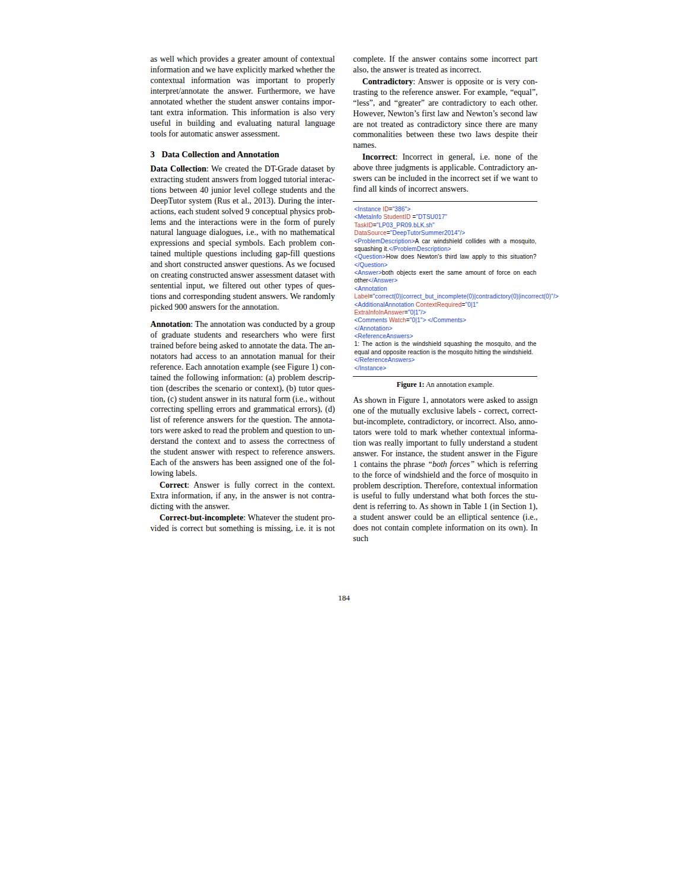as well which provides a greater amount of contextual information and we have explicitly marked whether the contextual information was important to properly interpret/annotate the answer. Furthermore, we have annotated whether the student answer contains important extra information. This information is also very useful in building and evaluating natural language tools for automatic answer assessment.
3 Data Collection and Annotation
Data Collection: We created the DT-Grade dataset by extracting student answers from logged tutorial interactions between 40 junior level college students and the DeepTutor system (Rus et al., 2013). During the interactions, each student solved 9 conceptual physics problems and the interactions were in the form of purely natural language dialogues, i.e., with no mathematical expressions and special symbols. Each problem contained multiple questions including gap-fill questions and short constructed answer questions. As we focused on creating constructed answer assessment dataset with sentential input, we filtered out other types of questions and corresponding student answers. We randomly picked 900 answers for the annotation.
Annotation: The annotation was conducted by a group of graduate students and researchers who were first trained before being asked to annotate the data. The annotators had access to an annotation manual for their reference. Each annotation example (see Figure 1) contained the following information: (a) problem description (describes the scenario or context), (b) tutor question, (c) student answer in its natural form (i.e., without correcting spelling errors and grammatical errors), (d) list of reference answers for the question. The annotators were asked to read the problem and question to understand the context and to assess the correctness of the student answer with respect to reference answers. Each of the answers has been assigned one of the following labels.
Correct: Answer is fully correct in the context. Extra information, if any, in the answer is not contradicting with the answer.
Correct-but-incomplete: Whatever the student provided is correct but something is missing, i.e. it is not complete. If the answer contains some incorrect part also, the answer is treated as incorrect.
Contradictory: Answer is opposite or is very contrasting to the reference answer. For example, “equal”, “less”, and “greater” are contradictory to each other. However, Newton’s first law and Newton’s second law are not treated as contradictory since there are many commonalities between these two laws despite their names.
Incorrect: Incorrect in general, i.e. none of the above three judgments is applicable. Contradictory answers can be included in the incorrect set if we want to find all kinds of incorrect answers.
<Instance ID="386">
<MetaInfo StudentID ="DTSU017"
TaskID="LP03_PR09.bLK.sh"
DataSource="DeepTutorSummer2014"/>
<ProblemDescription>A car windshield collides with a mosquito, squashing it.</ProblemDescription>
<Question>How does Newton's third law apply to this situation?</Question>
<Answer>both objects exert the same amount of force on each other</Answer>
<Annotation
Label="correct(0)|correct_but_incomplete(0)|contradictory(0)|incorrect(0)"/>
<AdditionalAnnotation ContextRequired="0|1"
ExtraInfoInAnswer="0|1"/>
<Comments Watch="0|1"> </Comments>
</Annotation>
<ReferenceAnswers>
1: The action is the windshield squashing the mosquito, and the equal and opposite reaction is the mosquito hitting the windshield.
</ReferenceAnswers>
</Instance>
Figure 1: An annotation example.
As shown in Figure 1, annotators were asked to assign one of the mutually exclusive labels - correct, correct-but-incomplete, contradictory, or incorrect. Also, annotators were told to mark whether contextual information was really important to fully understand a student answer. For instance, the student answer in the Figure 1 contains the phrase “both forces” which is referring to the force of windshield and the force of mosquito in problem description. Therefore, contextual information is useful to fully understand what both forces the student is referring to. As shown in Table 1 (in Section 1), a student answer could be an elliptical sentence (i.e., does not contain complete information on its own). In such
184